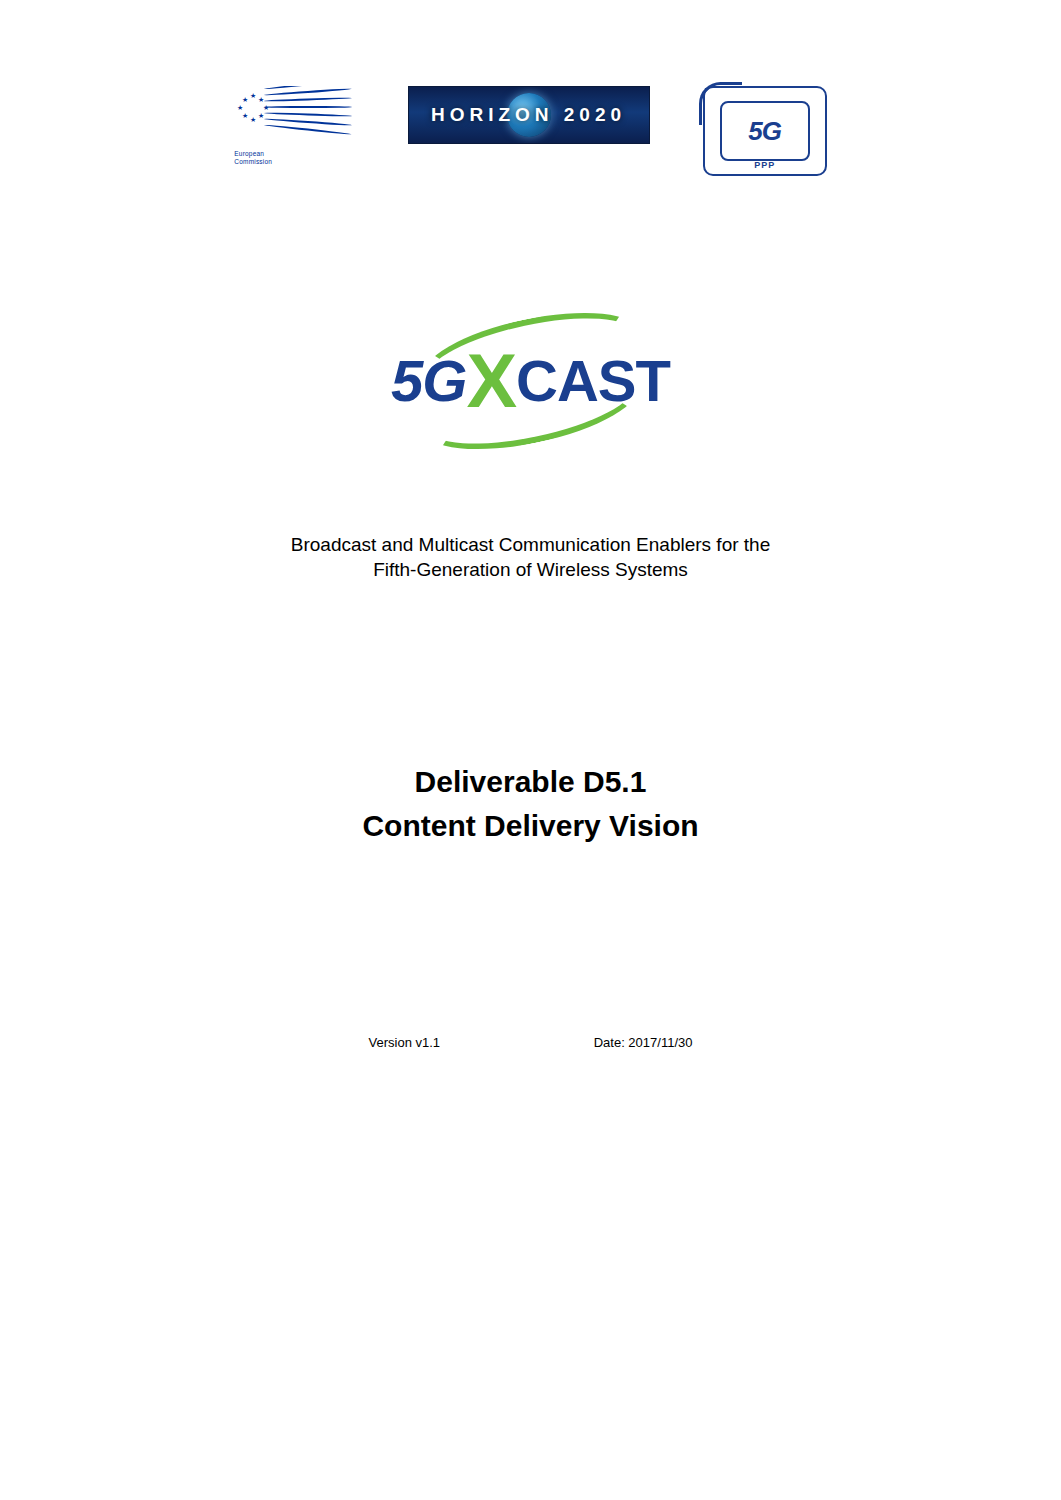★ ★ ★ ★ ★ ★ ★ ★
European
Commission
HORIZON 2020
5G
PPP
5G XCAST
Broadcast and Multicast Communication Enablers for the
Fifth-Generation of Wireless Systems
Deliverable D5.1
Content Delivery Vision
Version v1.1
Date: 2017/11/30